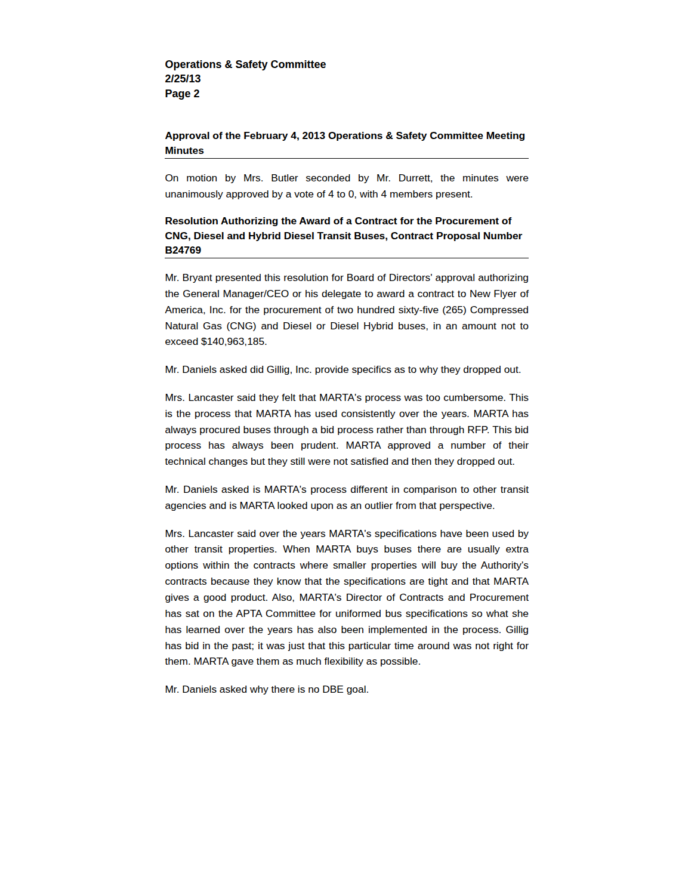Operations & Safety Committee
2/25/13
Page 2
Approval of the February 4, 2013 Operations & Safety Committee Meeting Minutes
On motion by Mrs. Butler seconded by Mr. Durrett, the minutes were unanimously approved by a vote of 4 to 0, with 4 members present.
Resolution Authorizing the Award of a Contract for the Procurement of CNG, Diesel and Hybrid Diesel Transit Buses, Contract Proposal Number B24769
Mr. Bryant presented this resolution for Board of Directors' approval authorizing the General Manager/CEO or his delegate to award a contract to New Flyer of America, Inc. for the procurement of two hundred sixty-five (265) Compressed Natural Gas (CNG) and Diesel or Diesel Hybrid buses, in an amount not to exceed $140,963,185.
Mr. Daniels asked did Gillig, Inc. provide specifics as to why they dropped out.
Mrs. Lancaster said they felt that MARTA's process was too cumbersome. This is the process that MARTA has used consistently over the years. MARTA has always procured buses through a bid process rather than through RFP. This bid process has always been prudent. MARTA approved a number of their technical changes but they still were not satisfied and then they dropped out.
Mr. Daniels asked is MARTA's process different in comparison to other transit agencies and is MARTA looked upon as an outlier from that perspective.
Mrs. Lancaster said over the years MARTA's specifications have been used by other transit properties. When MARTA buys buses there are usually extra options within the contracts where smaller properties will buy the Authority's contracts because they know that the specifications are tight and that MARTA gives a good product. Also, MARTA's Director of Contracts and Procurement has sat on the APTA Committee for uniformed bus specifications so what she has learned over the years has also been implemented in the process. Gillig has bid in the past; it was just that this particular time around was not right for them. MARTA gave them as much flexibility as possible.
Mr. Daniels asked why there is no DBE goal.